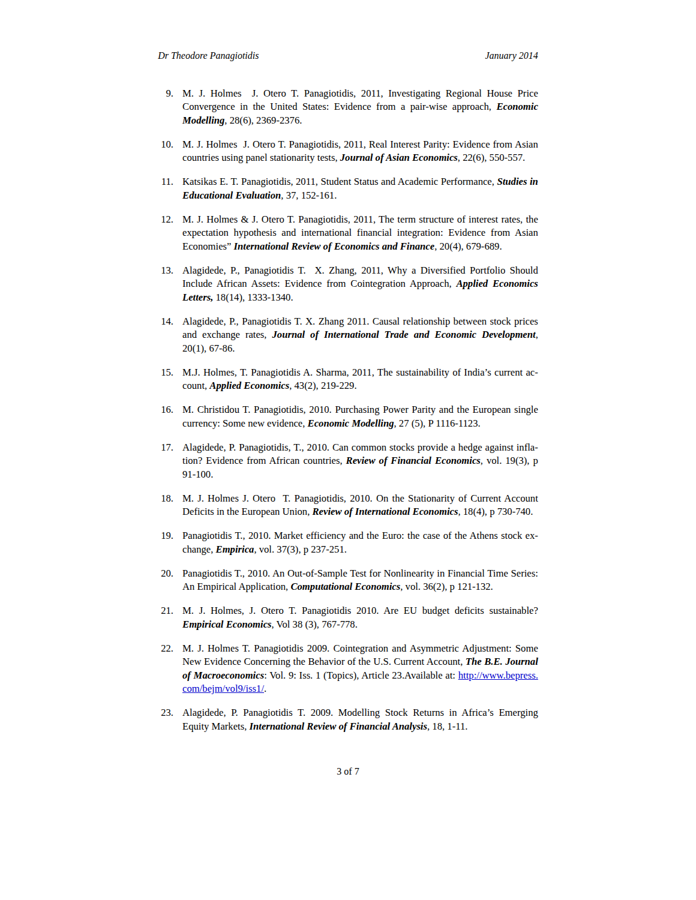Dr Theodore Panagiotidis
January 2014
M. J. Holmes J. Otero T. Panagiotidis, 2011, Investigating Regional House Price Convergence in the United States: Evidence from a pair-wise approach, Economic Modelling, 28(6), 2369-2376.
M. J. Holmes J. Otero T. Panagiotidis, 2011, Real Interest Parity: Evidence from Asian countries using panel stationarity tests, Journal of Asian Economics, 22(6), 550-557.
Katsikas E. T. Panagiotidis, 2011, Student Status and Academic Performance, Studies in Educational Evaluation, 37, 152-161.
M. J. Holmes & J. Otero T. Panagiotidis, 2011, The term structure of interest rates, the expectation hypothesis and international financial integration: Evidence from Asian Economies” International Review of Economics and Finance, 20(4), 679-689.
Alagidede, P., Panagiotidis T. X. Zhang, 2011, Why a Diversified Portfolio Should Include African Assets: Evidence from Cointegration Approach, Applied Economics Letters, 18(14), 1333-1340.
Alagidede, P., Panagiotidis T. X. Zhang 2011. Causal relationship between stock prices and exchange rates, Journal of International Trade and Economic Development, 20(1), 67-86.
M.J. Holmes, T. Panagiotidis A. Sharma, 2011, The sustainability of India’s current account, Applied Economics, 43(2), 219-229.
M. Christidou T. Panagiotidis, 2010. Purchasing Power Parity and the European single currency: Some new evidence, Economic Modelling, 27 (5), P 1116-1123.
Alagidede, P. Panagiotidis, T., 2010. Can common stocks provide a hedge against inflation? Evidence from African countries, Review of Financial Economics, vol. 19(3), p 91-100.
M. J. Holmes J. Otero T. Panagiotidis, 2010. On the Stationarity of Current Account Deficits in the European Union, Review of International Economics, 18(4), p 730-740.
Panagiotidis T., 2010. Market efficiency and the Euro: the case of the Athens stock exchange, Empirica, vol. 37(3), p 237-251.
Panagiotidis T., 2010. An Out-of-Sample Test for Nonlinearity in Financial Time Series: An Empirical Application, Computational Economics, vol. 36(2), p 121-132.
M. J. Holmes, J. Otero T. Panagiotidis 2010. Are EU budget deficits sustainable? Empirical Economics, Vol 38 (3), 767-778.
M. J. Holmes T. Panagiotidis 2009. Cointegration and Asymmetric Adjustment: Some New Evidence Concerning the Behavior of the U.S. Current Account, The B.E. Journal of Macroeconomics: Vol. 9: Iss. 1 (Topics), Article 23.Available at: http://www.bepress.com/bejm/vol9/iss1/.
Alagidede, P. Panagiotidis T. 2009. Modelling Stock Returns in Africa’s Emerging Equity Markets, International Review of Financial Analysis, 18, 1-11.
3 of 7